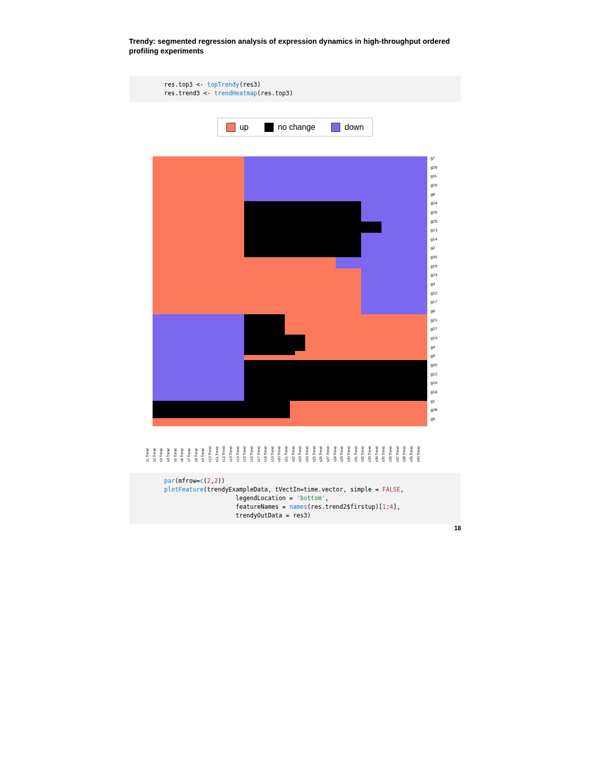Trendy: segmented regression analysis of expression dynamics in high-throughput ordered profiling experiments
res.top3 <- topTrendy(res3)
res.trend3 <- trendHeatmap(res.top3)
up
no change
down
g7 g26 g11 g29 g8 g24 g16 g25 g13 g14 g2 g30 g15 g23 g3 g22 g17 g6 g21 g27 g19 g4 g9 g20 g12 g10 g18 g1 g28 g5
s1.Trend s2.Trend s3.Trend s4.Trend s5.Trend s6.Trend s7.Trend s8.Trend s9.Trend s10.Trend s11.Trend s12.Trend s13.Trend s14.Trend s15.Trend s16.Trend s17.Trend s18.Trend s19.Trend s20.Trend s21.Trend s22.Trend s23.Trend s24.Trend s25.Trend s26.Trend s27.Trend s28.Trend s29.Trend s30.Trend s31.Trend s32.Trend s33.Trend s34.Trend s35.Trend s36.Trend s37.Trend s38.Trend s39.Trend s40.Trend
par(mfrow=c(2,2))
plotFeature(trendyExampleData, tVectIn=time.vector, simple = FALSE,
                    legendLocation = 'bottom',
                    featureNames = names(res.trend2$firstup)[1:4],
                    trendyOutData = res3)
18